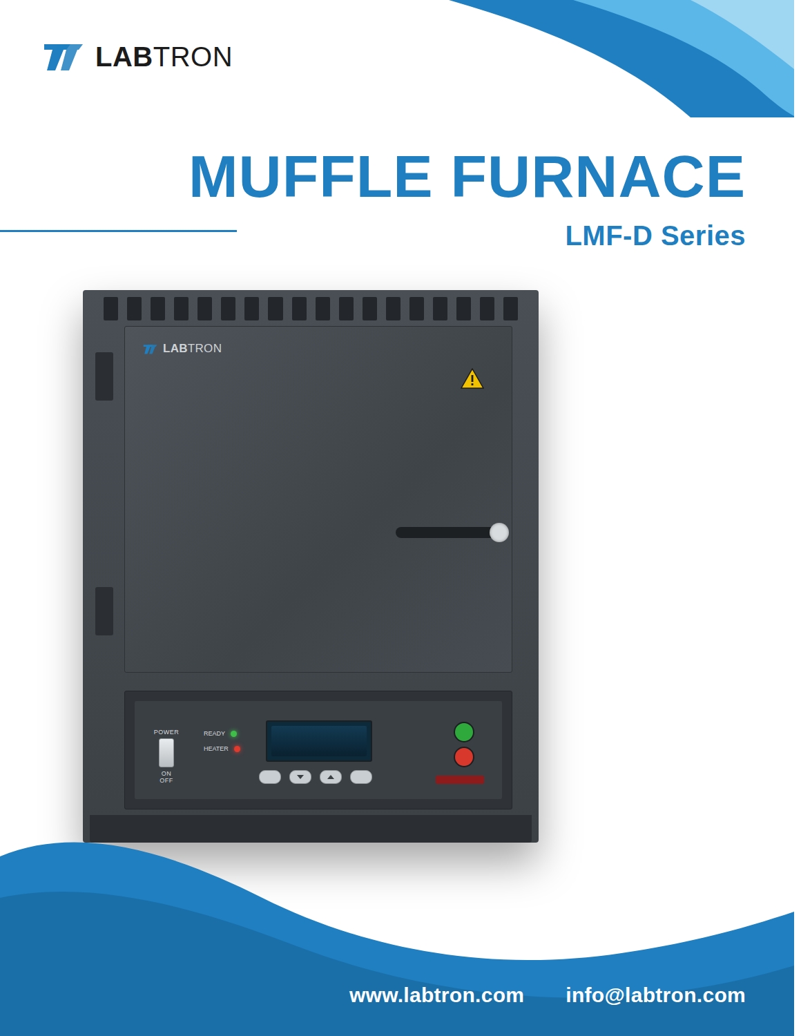LABTRON
Muffle Furnace
LMF-D Series
LABTRON
POWER
ON
OFF
READY
HEATER
www.labtron.com info@labtron.com